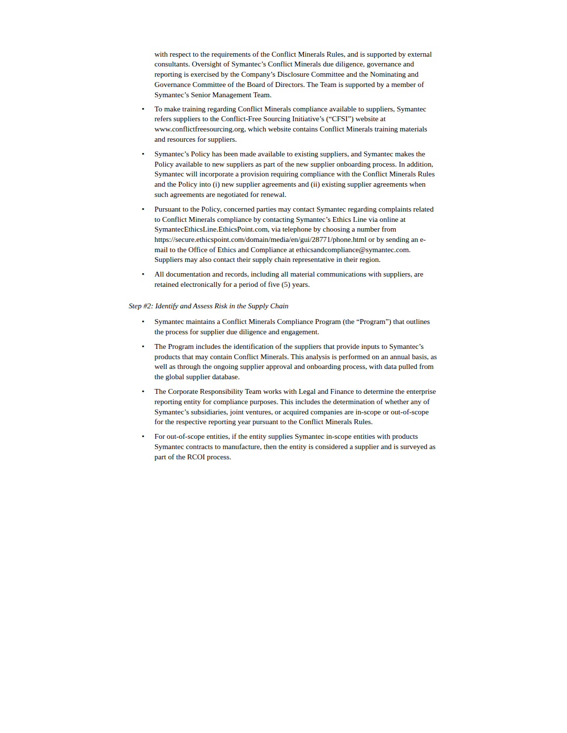with respect to the requirements of the Conflict Minerals Rules, and is supported by external consultants. Oversight of Symantec’s Conflict Minerals due diligence, governance and reporting is exercised by the Company’s Disclosure Committee and the Nominating and Governance Committee of the Board of Directors. The Team is supported by a member of Symantec’s Senior Management Team.
To make training regarding Conflict Minerals compliance available to suppliers, Symantec refers suppliers to the Conflict-Free Sourcing Initiative’s (“CFSI”) website at www.conflictfreesourcing.org, which website contains Conflict Minerals training materials and resources for suppliers.
Symantec’s Policy has been made available to existing suppliers, and Symantec makes the Policy available to new suppliers as part of the new supplier onboarding process. In addition, Symantec will incorporate a provision requiring compliance with the Conflict Minerals Rules and the Policy into (i) new supplier agreements and (ii) existing supplier agreements when such agreements are negotiated for renewal.
Pursuant to the Policy, concerned parties may contact Symantec regarding complaints related to Conflict Minerals compliance by contacting Symantec’s Ethics Line via online at SymantecEthicsLine.EthicsPoint.com, via telephone by choosing a number from https://secure.ethicspoint.com/domain/media/en/gui/28771/phone.html or by sending an e-mail to the Office of Ethics and Compliance at ethicsandcompliance@symantec.com. Suppliers may also contact their supply chain representative in their region.
All documentation and records, including all material communications with suppliers, are retained electronically for a period of five (5) years.
Step #2: Identify and Assess Risk in the Supply Chain
Symantec maintains a Conflict Minerals Compliance Program (the “Program”) that outlines the process for supplier due diligence and engagement.
The Program includes the identification of the suppliers that provide inputs to Symantec’s products that may contain Conflict Minerals. This analysis is performed on an annual basis, as well as through the ongoing supplier approval and onboarding process, with data pulled from the global supplier database.
The Corporate Responsibility Team works with Legal and Finance to determine the enterprise reporting entity for compliance purposes. This includes the determination of whether any of Symantec’s subsidiaries, joint ventures, or acquired companies are in-scope or out-of-scope for the respective reporting year pursuant to the Conflict Minerals Rules.
For out-of-scope entities, if the entity supplies Symantec in-scope entities with products Symantec contracts to manufacture, then the entity is considered a supplier and is surveyed as part of the RCOI process.